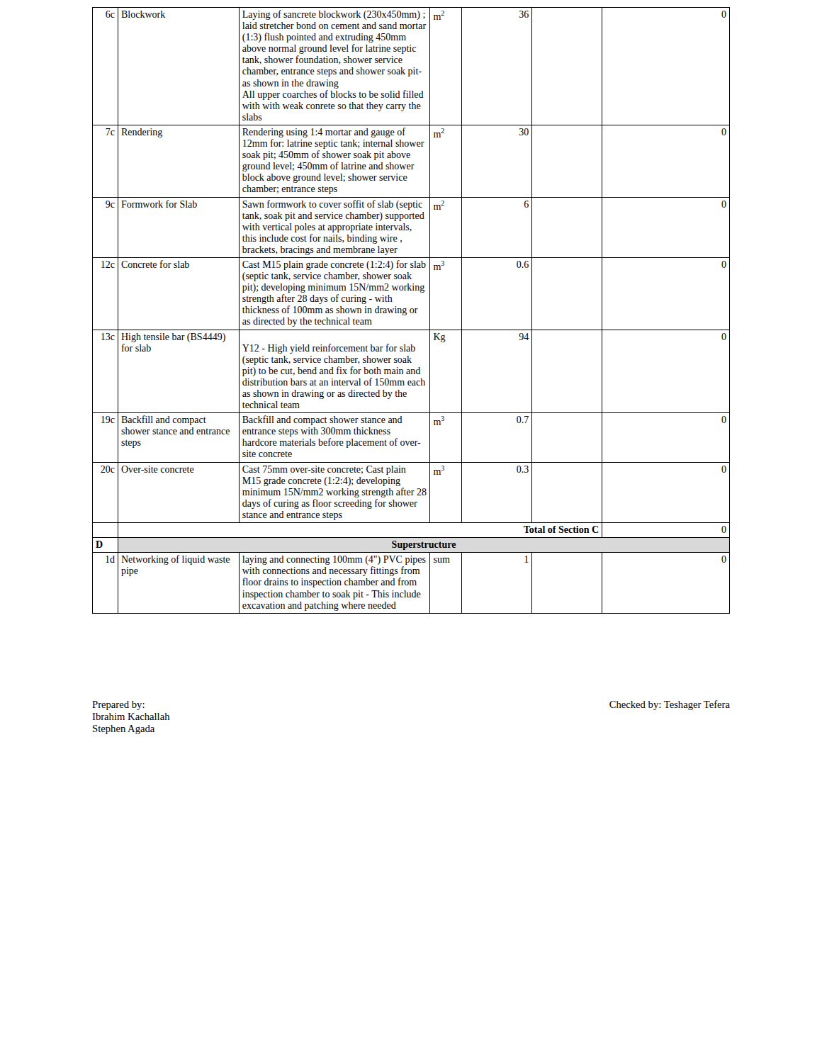| 6c | Blockwork | Laying of sancrete blockwork (230x450mm) ; laid stretcher bond on cement and sand mortar (1:3) flush pointed and extruding 450mm above normal ground level for latrine septic tank, shower foundation, shower service chamber, entrance steps and shower soak pit- as shown in the drawing All upper coarches of blocks to be solid filled with with weak conrete so that they carry the slabs | m 2 | 36 | | 0 |
| 7c | Rendering | Rendering using 1:4 mortar and gauge of 12mm for: latrine septic tank; internal shower soak pit; 450mm of shower soak pit above ground level; 450mm of latrine and shower block above ground level; shower service chamber; entrance steps | m 2 | 30 | | 0 |
| 9c | Formwork for Slab | Sawn formwork to cover soffit of slab (septic tank, soak pit and service chamber) supported with vertical poles at appropriate intervals, this include cost for nails, binding wire , brackets, bracings and membrane layer | m 2 | 6 | | 0 |
| 12c | Concrete for slab | Cast M15 plain grade concrete (1:2:4) for slab (septic tank, service chamber, shower soak pit); developing minimum 15N/mm2 working strength after 28 days of curing - with thickness of 100mm as shown in drawing or as directed by the technical team | m 3 | 0.6 | | 0 |
| 13c | High tensile bar (BS4449) for slab | Y12 - High yield reinforcement bar for slab (septic tank, service chamber, shower soak pit) to be cut, bend and fix for both main and distribution bars at an interval of 150mm each as shown in drawing or as directed by the technical team | Kg | 94 | | 0 |
| 19c | Backfill and compact shower stance and entrance steps | Backfill and compact shower stance and entrance steps with 300mm thickness hardcore materials before placement of over-site concrete | m 3 | 0.7 | | 0 |
| 20c | Over-site concrete | Cast 75mm over-site concrete; Cast plain M15 grade concrete (1:2:4); developing minimum 15N/mm2 working strength after 28 days of curing as floor screeding for shower stance and entrance steps | m 3 | 0.3 | | 0 |
| | Total of Section C | 0 |
| D | Superstructure |
| 1d | Networking of liquid waste pipe | laying and connecting 100mm (4") PVC pipes with connections and necessary fittings from floor drains to inspection chamber and from inspection chamber to soak pit - This include excavation and patching where needed | sum | 1 | | 0 |
Prepared by:
Ibrahim Kachallah
Stephen Agada
Checked by: Teshager Tefera